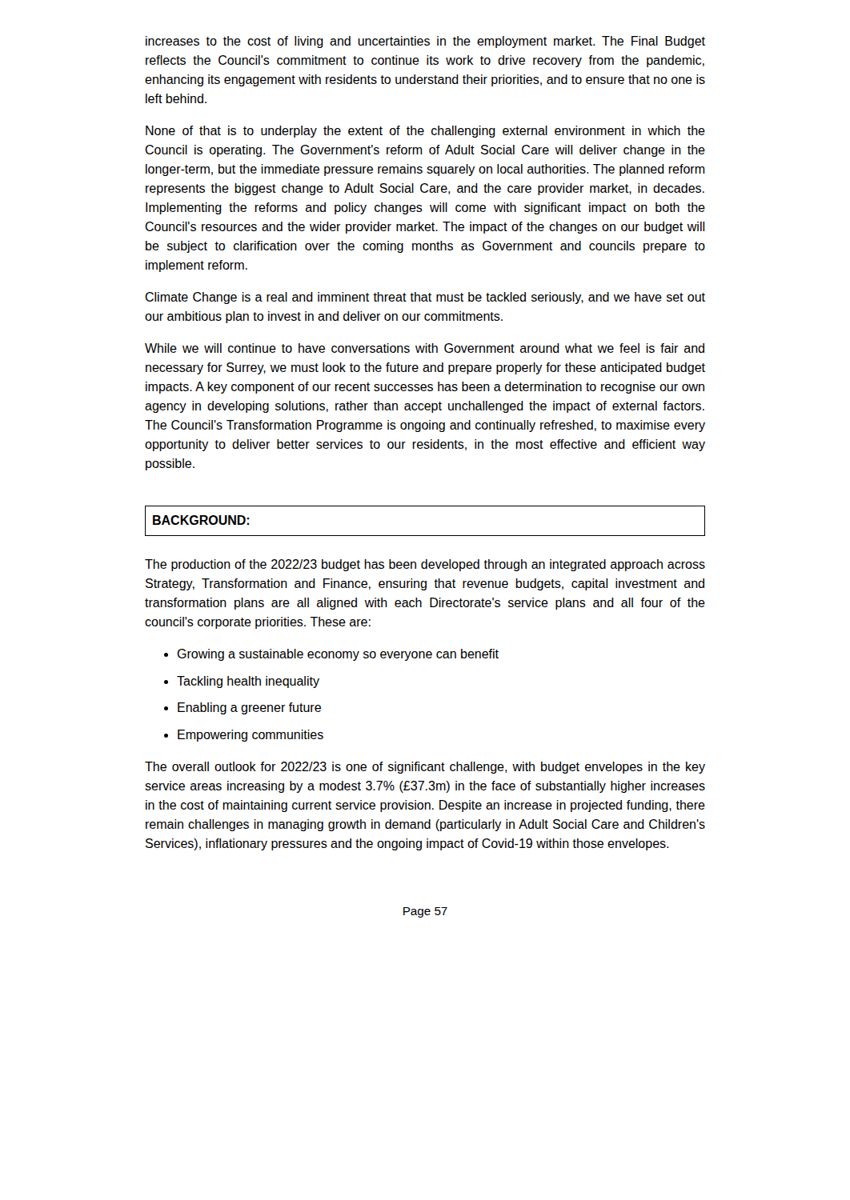increases to the cost of living and uncertainties in the employment market. The Final Budget reflects the Council's commitment to continue its work to drive recovery from the pandemic, enhancing its engagement with residents to understand their priorities, and to ensure that no one is left behind.
None of that is to underplay the extent of the challenging external environment in which the Council is operating. The Government's reform of Adult Social Care will deliver change in the longer-term, but the immediate pressure remains squarely on local authorities. The planned reform represents the biggest change to Adult Social Care, and the care provider market, in decades. Implementing the reforms and policy changes will come with significant impact on both the Council's resources and the wider provider market. The impact of the changes on our budget will be subject to clarification over the coming months as Government and councils prepare to implement reform.
Climate Change is a real and imminent threat that must be tackled seriously, and we have set out our ambitious plan to invest in and deliver on our commitments.
While we will continue to have conversations with Government around what we feel is fair and necessary for Surrey, we must look to the future and prepare properly for these anticipated budget impacts. A key component of our recent successes has been a determination to recognise our own agency in developing solutions, rather than accept unchallenged the impact of external factors. The Council's Transformation Programme is ongoing and continually refreshed, to maximise every opportunity to deliver better services to our residents, in the most effective and efficient way possible.
BACKGROUND:
The production of the 2022/23 budget has been developed through an integrated approach across Strategy, Transformation and Finance, ensuring that revenue budgets, capital investment and transformation plans are all aligned with each Directorate's service plans and all four of the council's corporate priorities. These are:
Growing a sustainable economy so everyone can benefit
Tackling health inequality
Enabling a greener future
Empowering communities
The overall outlook for 2022/23 is one of significant challenge, with budget envelopes in the key service areas increasing by a modest 3.7% (£37.3m) in the face of substantially higher increases in the cost of maintaining current service provision. Despite an increase in projected funding, there remain challenges in managing growth in demand (particularly in Adult Social Care and Children's Services), inflationary pressures and the ongoing impact of Covid-19 within those envelopes.
Page 57